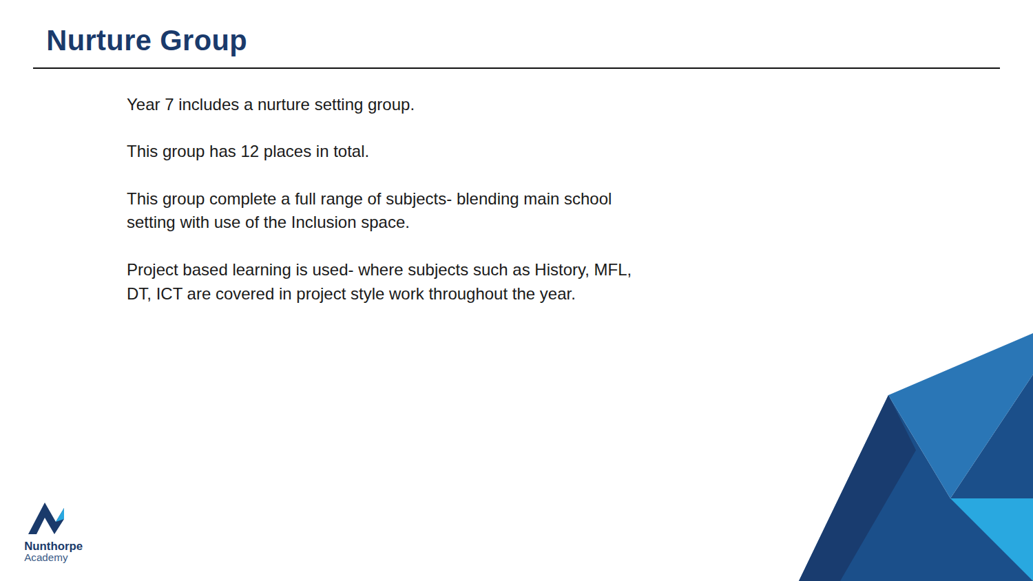Nurture Group
Year 7 includes a nurture setting group.
This group has 12 places in total.
This group complete a full range of subjects- blending main school setting with use of the Inclusion space.
Project based learning is used- where subjects such as History, MFL, DT, ICT are covered in project style work throughout the year.
NunthorpeAcademy